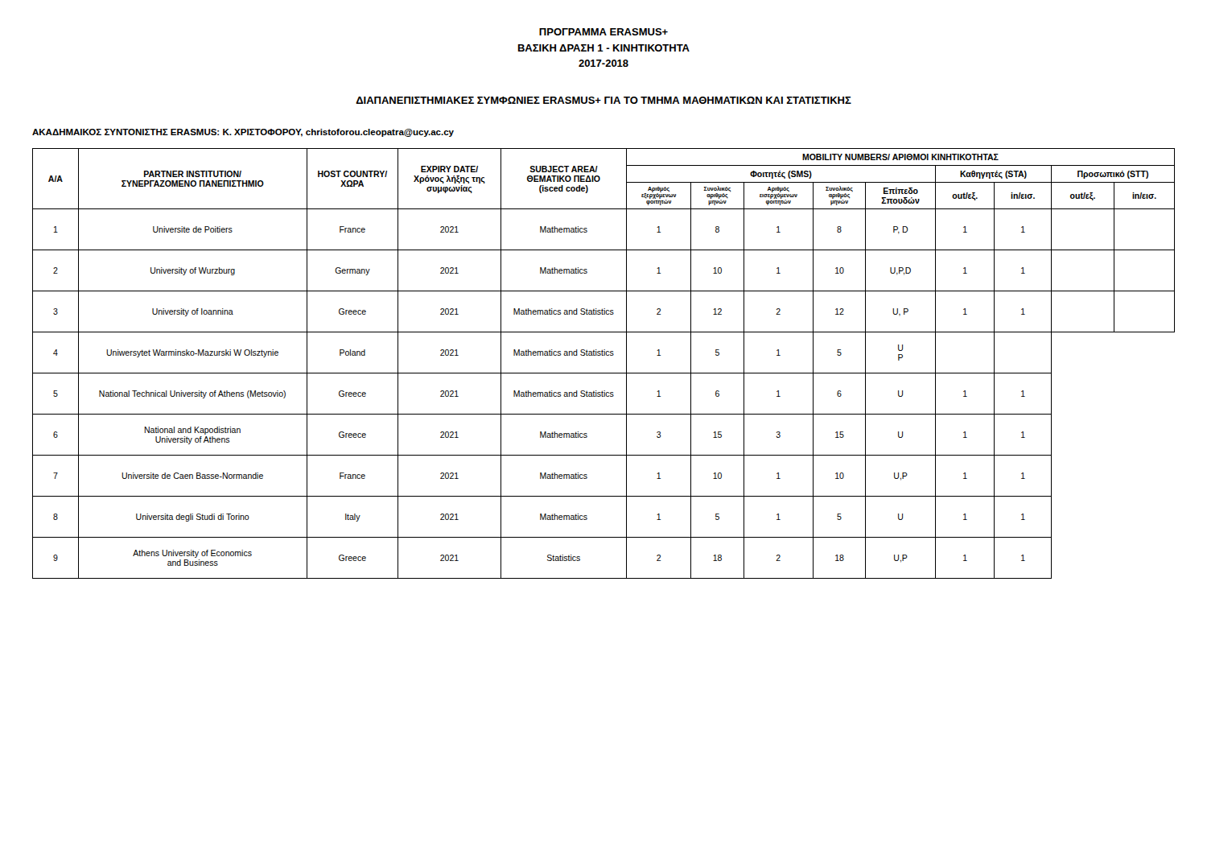ΠΡΟΓΡΑΜΜΑ ERASMUS+
ΒΑΣΙΚΗ ΔΡΑΣΗ 1 - ΚΙΝΗΤΙΚΟΤΗΤΑ
2017-2018
ΔΙΑΠΑΝΕΠΙΣΤΗΜΙΑΚΕΣ ΣΥΜΦΩΝΙΕΣ ERASMUS+ ΓΙΑ ΤΟ ΤΜΗΜΑ ΜΑΘΗΜΑΤΙΚΩΝ ΚΑΙ ΣΤΑΤΙΣΤΙΚΗΣ
ΑΚΑΔΗΜΑΙΚΟΣ ΣΥΝΤΟΝΙΣΤΗΣ ERASMUS: Κ. ΧΡΙΣΤΟΦΟΡΟΥ, christoforou.cleopatra@ucy.ac.cy
| Α/Α | PARTNER INSTITUTION/ ΣΥΝΕΡΓΑΖΟΜΕΝΟ ΠΑΝΕΠΙΣΤΗΜΙΟ | HOST COUNTRY/ ΧΩΡΑ | EXPIRY DATE/ Χρόνος λήξης της συμφωνίας | SUBJECT AREA/ ΘΕΜΑΤΙΚΟ ΠΕΔΙΟ (isced code) | MOBILITY NUMBERS/ ΑΡΙΘΜΟΙ ΚΙΝΗΤΙΚΟΤΗΤΑΣ |
| --- | --- | --- | --- | --- | --- |
| Φοιτητές (SMS) | Καθηγητές (STA) | Προσωπικό (STT) |
| Αριθμός εξερχόμενων φοιτητών | Συνολικός αριθμός μηνών | Αριθμός εισερχόμενων φοιτητών | Συνολικός αριθμός μηνών | Επίπεδο Σπουδών | out/εξ. | in/εισ. | out/εξ. | in/εισ. |
| 1 | Universite de Poitiers | France | 2021 | Mathematics | 1 | 8 | 1 | 8 | P, D | 1 | 1 | | |
| 2 | University of Wurzburg | Germany | 2021 | Mathematics | 1 | 10 | 1 | 10 | U,P,D | 1 | 1 | | |
| 3 | University of Ioannina | Greece | 2021 | Mathematics and Statistics | 2 | 12 | 2 | 12 | U, P | 1 | 1 | | |
| 4 | Uniwersytet Warminsko-Mazurski W Olsztynie | Poland | 2021 | Mathematics and Statistics | 1 | 5 | 1 | 5 | U P | | | | |
| 5 | National Technical University of Athens (Metsovio) | Greece | 2021 | Mathematics and Statistics | 1 | 6 | 1 | 6 | U | 1 | 1 | | |
| 6 | National and Kapodistrian University of Athens | Greece | 2021 | Mathematics | 3 | 15 | 3 | 15 | U | 1 | 1 | | |
| 7 | Universite de Caen Basse-Normandie | France | 2021 | Mathematics | 1 | 10 | 1 | 10 | U,P | 1 | 1 | | |
| 8 | Universita degli Studi di Torino | Italy | 2021 | Mathematics | 1 | 5 | 1 | 5 | U | 1 | 1 | | |
| 9 | Athens University of Economics and Business | Greece | 2021 | Statistics | 2 | 18 | 2 | 18 | U,P | 1 | 1 | | |